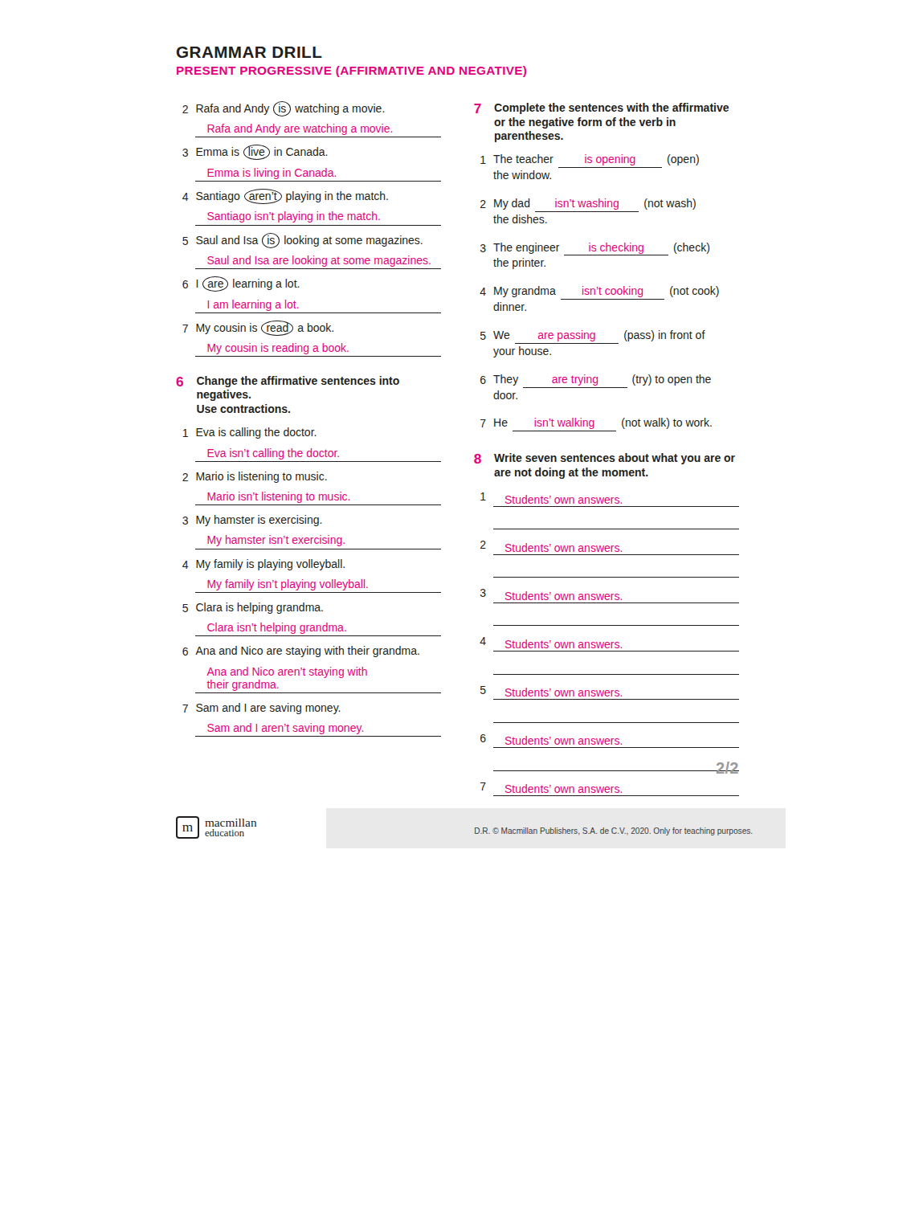Grammar Drill
Present Progressive (Affirmative and Negative)
2
Rafa and Andy is watching a movie.
Rafa and Andy are watching a movie.
3
Emma is live in Canada.
Emma is living in Canada.
4
Santiago aren’t playing in the match.
Santiago isn’t playing in the match.
5
Saul and Isa is looking at some magazines.
Saul and Isa are looking at some magazines.
6
I are learning a lot.
I am learning a lot.
7
My cousin is read a book.
My cousin is reading a book.
6
Change the affirmative sentences into negatives.
Use contractions.
1
Eva is calling the doctor.
Eva isn’t calling the doctor.
2
Mario is listening to music.
Mario isn’t listening to music.
3
My hamster is exercising.
My hamster isn’t exercising.
4
My family is playing volleyball.
My family isn’t playing volleyball.
5
Clara is helping grandma.
Clara isn’t helping grandma.
6
Ana and Nico are staying with their grandma.
Ana and Nico aren’t staying with
their grandma.
7
Sam and I are saving money.
Sam and I aren’t saving money.
7
Complete the sentences with the affirmative or the negative form of the verb in parentheses.
1
The teacher is opening (open)
the window.
2
My dad isn’t washing (not wash)
the dishes.
3
The engineer is checking (check)
the printer.
4
My grandma isn’t cooking (not cook)
dinner.
5
We are passing (pass) in front of
your house.
6
They are trying (try) to open the door.
7
He isn’t walking (not walk) to work.
8
Write seven sentences about what you are or are not doing at the moment.
1
Students’ own answers.
2
Students’ own answers.
3
Students’ own answers.
4
Students’ own answers.
5
Students’ own answers.
6
Students’ own answers.
7
Students’ own answers.
2/2
D.R. © Macmillan Publishers, S.A. de C.V., 2020. Only for teaching purposes.
macmillan education